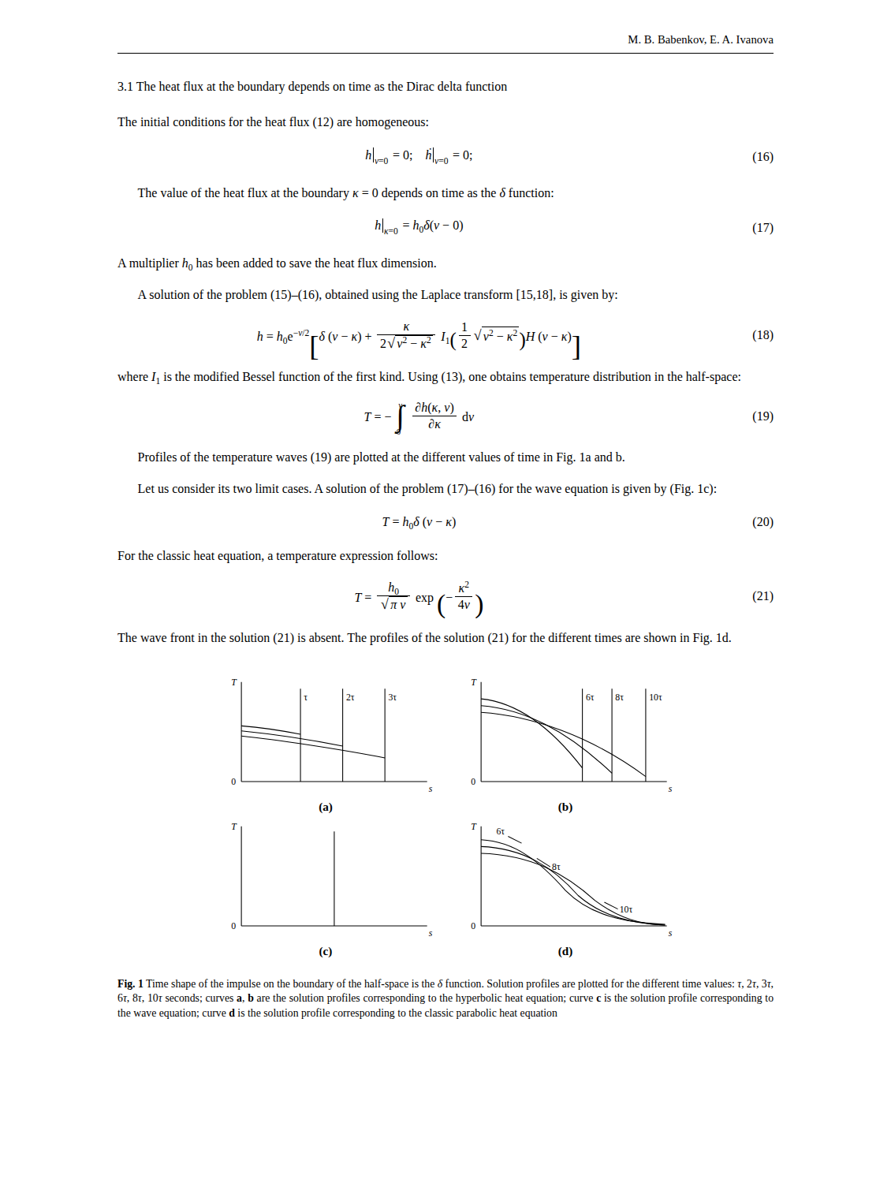M. B. Babenkov, E. A. Ivanova
3.1 The heat flux at the boundary depends on time as the Dirac delta function
The initial conditions for the heat flux (12) are homogeneous:
h ν=0 = 0; ḣ ν=0 = 0;
(16)
The value of the heat flux at the boundary κ = 0 depends on time as the δ function:
h κ=0 = h0δ(ν − 0)
(17)
A multiplier h0 has been added to save the heat flux dimension.
A solution of the problem (15)–(16), obtained using the Laplace transform [15,18], is given by:
h = h0e−ν/2[δ (ν − κ) + κ 2ν2 − κ2 I1(12 ν2 − κ2) H (ν − κ)]
(18)
where I1 is the modified Bessel function of the first kind. Using (13), one obtains temperature distribution in the half-space:
T = − ν∫0 ∂h(κ, ν)∂κ dν
(19)
Profiles of the temperature waves (19) are plotted at the different values of time in Fig. 1a and b.
Let us consider its two limit cases. A solution of the problem (17)–(16) for the wave equation is given by (Fig. 1c):
T = h0δ (ν − κ)
(20)
For the classic heat equation, a temperature expression follows:
T = h0 π ν exp (−κ24ν)
(21)
The wave front in the solution (21) is absent. The profiles of the solution (21) for the different times are shown in Fig. 1d.
T 0 s τ 2τ 3τ
(a)
T 0 s 6τ 8τ 10τ
(b)
T 0 s
(c)
T 0 s 6τ 8τ 10τ
(d)
Fig. 1 Time shape of the impulse on the boundary of the half-space is the δ function. Solution profiles are plotted for the different time values: τ, 2τ, 3τ, 6τ, 8τ, 10τ seconds; curves a, b are the solution profiles corresponding to the hyperbolic heat equation; curve c is the solution profile corresponding to the wave equation; curve d is the solution profile corresponding to the classic parabolic heat equation